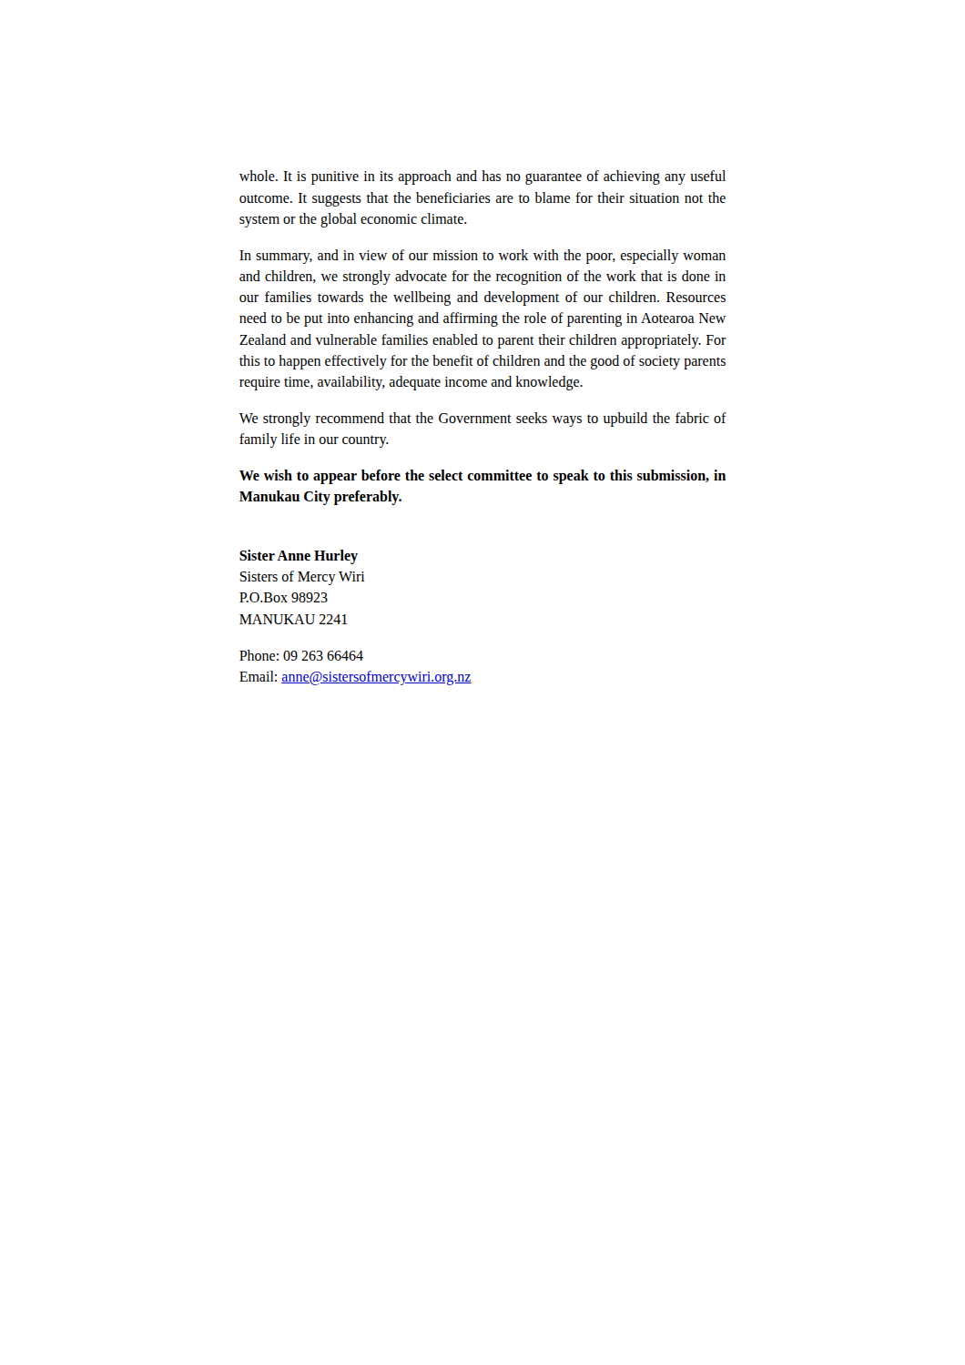whole. It is punitive in its approach and has no guarantee of achieving any useful outcome. It suggests that the beneficiaries are to blame for their situation not the system or the global economic climate.
In summary, and in view of our mission to work with the poor, especially woman and children, we strongly advocate for the recognition of the work that is done in our families towards the wellbeing and development of our children. Resources need to be put into enhancing and affirming the role of parenting in Aotearoa New Zealand and vulnerable families enabled to parent their children appropriately. For this to happen effectively for the benefit of children and the good of society parents require time, availability, adequate income and knowledge.
We strongly recommend that the Government seeks ways to upbuild the fabric of family life in our country.
We wish to appear before the select committee to speak to this submission, in Manukau City preferably.
Sister Anne Hurley
Sisters of Mercy Wiri
P.O.Box 98923
MANUKAU 2241
Phone: 09 263 66464
Email: anne@sistersofmercywiri.org.nz